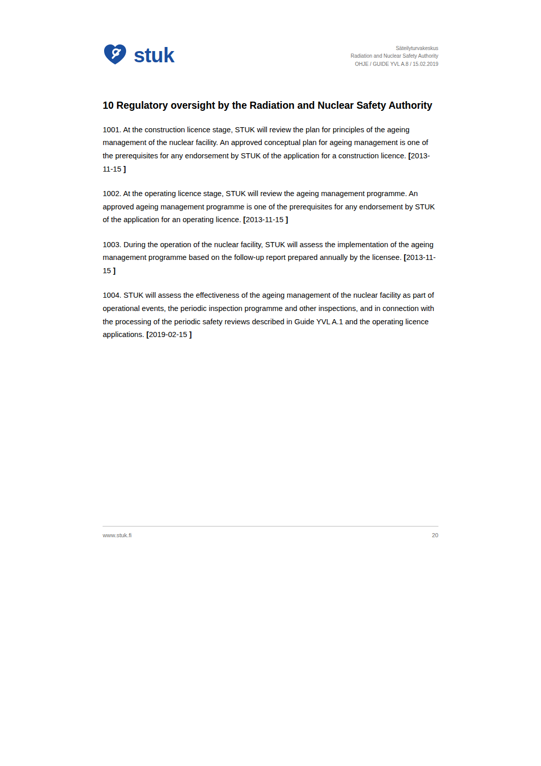stuk
Säteilyturvakeskus
Radiation and Nuclear Safety Authority
OHJE / GUIDE YVL A.8 / 15.02.2019
10 Regulatory oversight by the Radiation and Nuclear Safety Authority
1001. At the construction licence stage, STUK will review the plan for principles of the ageing management of the nuclear facility. An approved conceptual plan for ageing management is one of the prerequisites for any endorsement by STUK of the application for a construction licence. [2013-11-15 ]
1002. At the operating licence stage, STUK will review the ageing management programme. An approved ageing management programme is one of the prerequisites for any endorsement by STUK of the application for an operating licence. [2013-11-15 ]
1003. During the operation of the nuclear facility, STUK will assess the implementation of the ageing management programme based on the follow-up report prepared annually by the licensee. [2013-11-15 ]
1004. STUK will assess the effectiveness of the ageing management of the nuclear facility as part of operational events, the periodic inspection programme and other inspections, and in connection with the processing of the periodic safety reviews described in Guide YVL A.1 and the operating licence applications. [2019-02-15 ]
www.stuk.fi 20